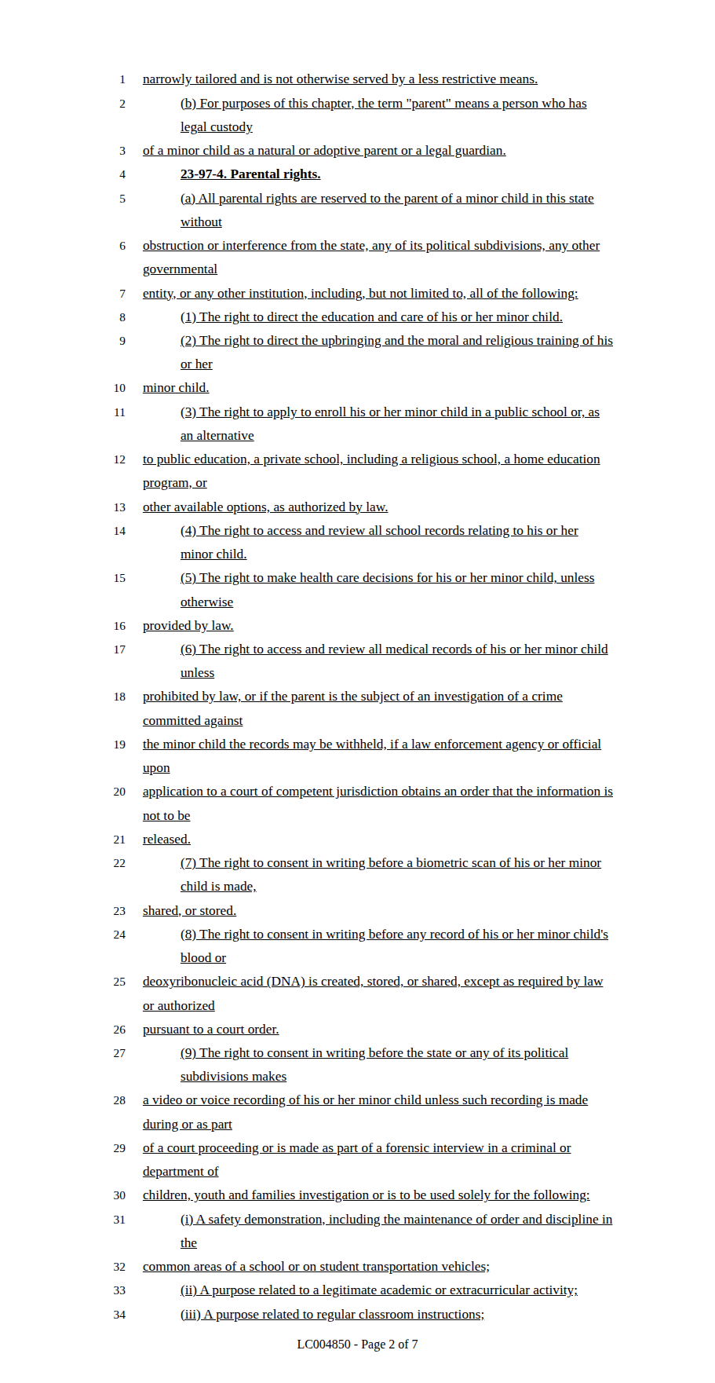narrowly tailored and is not otherwise served by a less restrictive means.
(b) For purposes of this chapter, the term "parent" means a person who has legal custody
of a minor child as a natural or adoptive parent or a legal guardian.
23-97-4. Parental rights.
(a) All parental rights are reserved to the parent of a minor child in this state without
obstruction or interference from the state, any of its political subdivisions, any other governmental
entity, or any other institution, including, but not limited to, all of the following:
(1) The right to direct the education and care of his or her minor child.
(2) The right to direct the upbringing and the moral and religious training of his or her
minor child.
(3) The right to apply to enroll his or her minor child in a public school or, as an alternative
to public education, a private school, including a religious school, a home education program, or
other available options, as authorized by law.
(4) The right to access and review all school records relating to his or her minor child.
(5) The right to make health care decisions for his or her minor child, unless otherwise
provided by law.
(6) The right to access and review all medical records of his or her minor child unless
prohibited by law, or if the parent is the subject of an investigation of a crime committed against
the minor child the records may be withheld, if a law enforcement agency or official upon
application to a court of competent jurisdiction obtains an order that the information is not to be
released.
(7) The right to consent in writing before a biometric scan of his or her minor child is made,
shared, or stored.
(8) The right to consent in writing before any record of his or her minor child's blood or
deoxyribonucleic acid (DNA) is created, stored, or shared, except as required by law or authorized
pursuant to a court order.
(9) The right to consent in writing before the state or any of its political subdivisions makes
a video or voice recording of his or her minor child unless such recording is made during or as part
of a court proceeding or is made as part of a forensic interview in a criminal or department of
children, youth and families investigation or is to be used solely for the following:
(i) A safety demonstration, including the maintenance of order and discipline in the
common areas of a school or on student transportation vehicles;
(ii) A purpose related to a legitimate academic or extracurricular activity;
(iii) A purpose related to regular classroom instructions;
LC004850 - Page 2 of 7